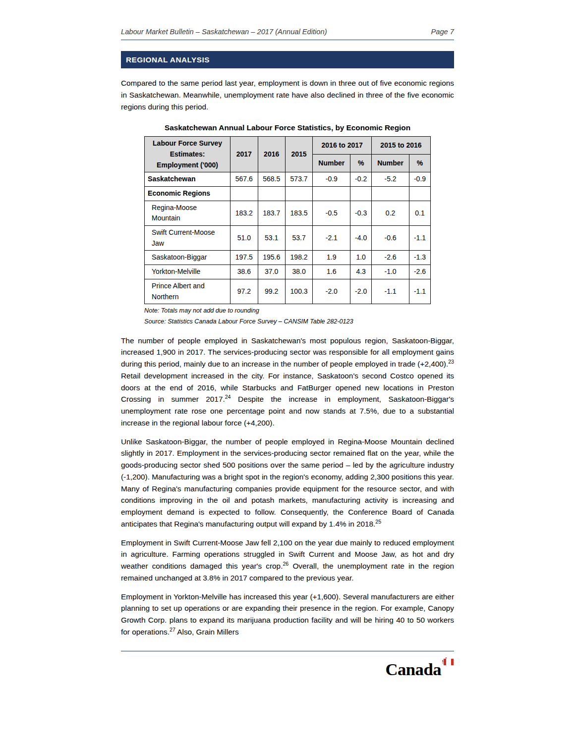Labour Market Bulletin – Saskatchewan – 2017 (Annual Edition) Page 7
REGIONAL ANALYSIS
Compared to the same period last year, employment is down in three out of five economic regions in Saskatchewan. Meanwhile, unemployment rate have also declined in three of the five economic regions during this period.
Saskatchewan Annual Labour Force Statistics, by Economic Region
| Labour Force Survey Estimates: Employment ('000) | 2017 | 2016 | 2015 | 2016 to 2017 | 2015 to 2016 |
| --- | --- | --- | --- | --- | --- |
| Number | % | Number | % |
| Saskatchewan | 567.6 | 568.5 | 573.7 | -0.9 | -0.2 | -5.2 | -0.9 |
| Economic Regions | | | | | | | |
| Regina-Moose Mountain | 183.2 | 183.7 | 183.5 | -0.5 | -0.3 | 0.2 | 0.1 |
| Swift Current-Moose Jaw | 51.0 | 53.1 | 53.7 | -2.1 | -4.0 | -0.6 | -1.1 |
| Saskatoon-Biggar | 197.5 | 195.6 | 198.2 | 1.9 | 1.0 | -2.6 | -1.3 |
| Yorkton-Melville | 38.6 | 37.0 | 38.0 | 1.6 | 4.3 | -1.0 | -2.6 |
| Prince Albert and Northern | 97.2 | 99.2 | 100.3 | -2.0 | -2.0 | -1.1 | -1.1 |
Note: Totals may not add due to rounding
Source: Statistics Canada Labour Force Survey – CANSIM Table 282-0123
The number of people employed in Saskatchewan's most populous region, Saskatoon-Biggar, increased 1,900 in 2017. The services-producing sector was responsible for all employment gains during this period, mainly due to an increase in the number of people employed in trade (+2,400).23 Retail development increased in the city. For instance, Saskatoon's second Costco opened its doors at the end of 2016, while Starbucks and FatBurger opened new locations in Preston Crossing in summer 2017.24 Despite the increase in employment, Saskatoon-Biggar's unemployment rate rose one percentage point and now stands at 7.5%, due to a substantial increase in the regional labour force (+4,200).
Unlike Saskatoon-Biggar, the number of people employed in Regina-Moose Mountain declined slightly in 2017. Employment in the services-producing sector remained flat on the year, while the goods-producing sector shed 500 positions over the same period – led by the agriculture industry (-1,200). Manufacturing was a bright spot in the region's economy, adding 2,300 positions this year. Many of Regina's manufacturing companies provide equipment for the resource sector, and with conditions improving in the oil and potash markets, manufacturing activity is increasing and employment demand is expected to follow. Consequently, the Conference Board of Canada anticipates that Regina's manufacturing output will expand by 1.4% in 2018.25
Employment in Swift Current-Moose Jaw fell 2,100 on the year due mainly to reduced employment in agriculture. Farming operations struggled in Swift Current and Moose Jaw, as hot and dry weather conditions damaged this year's crop.26 Overall, the unemployment rate in the region remained unchanged at 3.8% in 2017 compared to the previous year.
Employment in Yorkton-Melville has increased this year (+1,600). Several manufacturers are either planning to set up operations or are expanding their presence in the region. For example, Canopy Growth Corp. plans to expand its marijuana production facility and will be hiring 40 to 50 workers for operations.27 Also, Grain Millers
Canada🍁